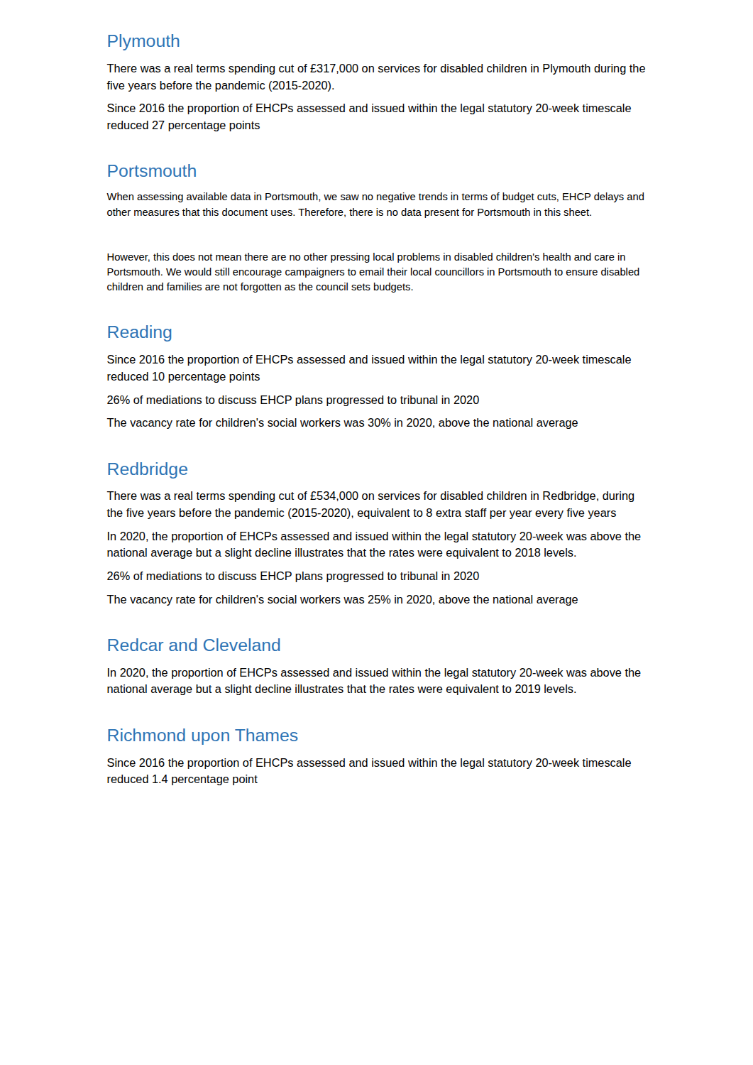Plymouth
There was a real terms spending cut of £317,000 on services for disabled children in Plymouth during the five years before the pandemic (2015-2020).
Since 2016 the proportion of EHCPs assessed and issued within the legal statutory 20-week timescale reduced 27 percentage points
Portsmouth
When assessing available data in Portsmouth, we saw no negative trends in terms of budget cuts, EHCP delays and other measures that this document uses. Therefore, there is no data present for Portsmouth in this sheet.
However, this does not mean there are no other pressing local problems in disabled children's health and care in Portsmouth. We would still encourage campaigners to email their local councillors in Portsmouth to ensure disabled children and families are not forgotten as the council sets budgets.
Reading
Since 2016 the proportion of EHCPs assessed and issued within the legal statutory 20-week timescale reduced 10 percentage points
26% of mediations to discuss EHCP plans progressed to tribunal in 2020
The vacancy rate for children's social workers was 30% in 2020, above the national average
Redbridge
There was a real terms spending cut of £534,000 on services for disabled children in Redbridge, during the five years before the pandemic (2015-2020), equivalent to 8 extra staff per year every five years
In 2020, the proportion of EHCPs assessed and issued within the legal statutory 20-week was above the national average but a slight decline illustrates that the rates were equivalent to 2018 levels.
26% of mediations to discuss EHCP plans progressed to tribunal in 2020
The vacancy rate for children's social workers was 25% in 2020, above the national average
Redcar and Cleveland
In 2020, the proportion of EHCPs assessed and issued within the legal statutory 20-week was above the national average but a slight decline illustrates that the rates were equivalent to 2019 levels.
Richmond upon Thames
Since 2016 the proportion of EHCPs assessed and issued within the legal statutory 20-week timescale reduced 1.4 percentage point